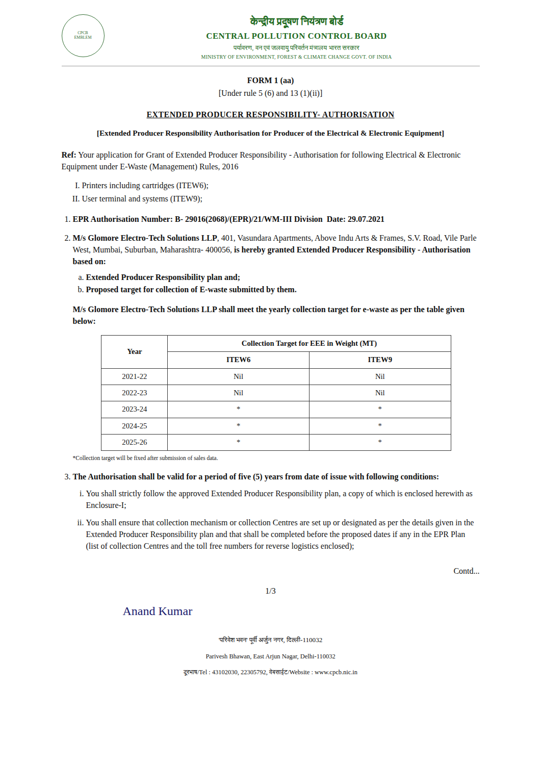CPCB
EMBLEM
केन्द्रीय प्रदूषण नियंत्रण बोर्ड
CENTRAL POLLUTION CONTROL BOARD
पर्यावरण, वन एवं जलवायु परिवर्तन मंत्रालय भारत सरकार
MINISTRY OF ENVIRONMENT, FOREST & CLIMATE CHANGE GOVT. OF INDIA
FORM 1 (aa)
[Under rule 5 (6) and 13 (1)(ii)]
Extended Producer Responsibility- Authorisation
[Extended Producer Responsibility Authorisation for Producer of the Electrical & Electronic Equipment]
Ref: Your application for Grant of Extended Producer Responsibility - Authorisation for following Electrical & Electronic Equipment under E-Waste (Management) Rules, 2016
Printers including cartridges (ITEW6);
User terminal and systems (ITEW9);
EPR Authorisation Number: B- 29016(2068)/(EPR)/21/WM-III Division Date: 29.07.2021
M/s Glomore Electro-Tech Solutions LLP, 401, Vasundara Apartments, Above Indu Arts & Frames, S.V. Road, Vile Parle West, Mumbai, Suburban, Maharashtra- 400056, is hereby granted Extended Producer Responsibility - Authorisation based on:
Extended Producer Responsibility plan and;
Proposed target for collection of E-waste submitted by them.
M/s Glomore Electro-Tech Solutions LLP shall meet the yearly collection target for e-waste as per the table given below:
| Year | Collection Target for EEE in Weight (MT) |
| --- | --- |
| ITEW6 | ITEW9 |
| 2021-22 | Nil | Nil |
| 2022-23 | Nil | Nil |
| 2023-24 | * | * |
| 2024-25 | * | * |
| 2025-26 | * | * |
*Collection target will be fixed after submission of sales data.
The Authorisation shall be valid for a period of five (5) years from date of issue with following conditions:
You shall strictly follow the approved Extended Producer Responsibility plan, a copy of which is enclosed herewith as Enclosure-I;
You shall ensure that collection mechanism or collection Centres are set up or designated as per the details given in the Extended Producer Responsibility plan and that shall be completed before the proposed dates if any in the EPR Plan (list of collection Centres and the toll free numbers for reverse logistics enclosed);
Contd...
1/3
Anand Kumar
'परिवेश भवन' पूर्वी अर्जुन नगर, दिल्ली-110032
Parivesh Bhawan, East Arjun Nagar, Delhi-110032
दूरभाष/Tel : 43102030, 22305792, वेबसाईट/Website : www.cpcb.nic.in